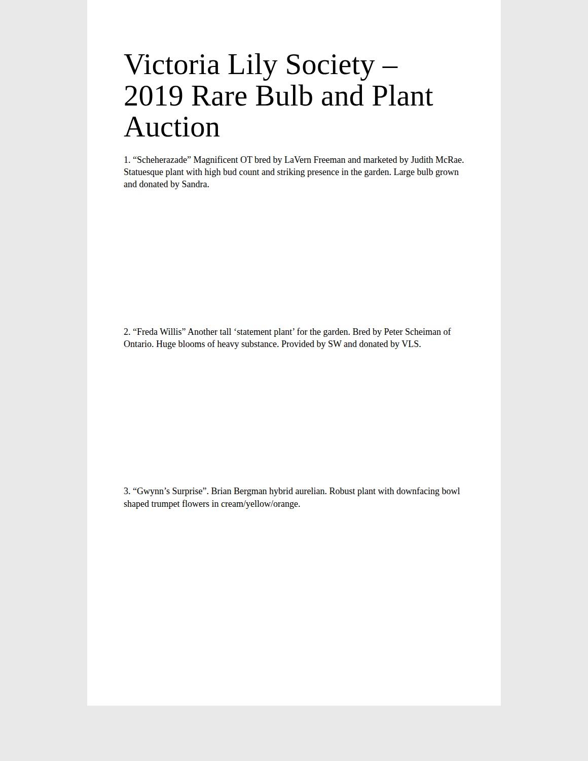Victoria Lily Society – 2019 Rare Bulb and Plant Auction
1. “Scheherazade” Magnificent OT bred by LaVern Freeman and marketed by Judith McRae. Statuesque plant with high bud count and striking presence in the garden. Large bulb grown and donated by Sandra.
2. “Freda Willis” Another tall ‘statement plant’ for the garden. Bred by Peter Scheiman of Ontario. Huge blooms of heavy substance. Provided by SW and donated by VLS.
3. “Gwynn’s Surprise”. Brian Bergman hybrid aurelian. Robust plant with downfacing bowl shaped trumpet flowers in cream/yellow/orange.